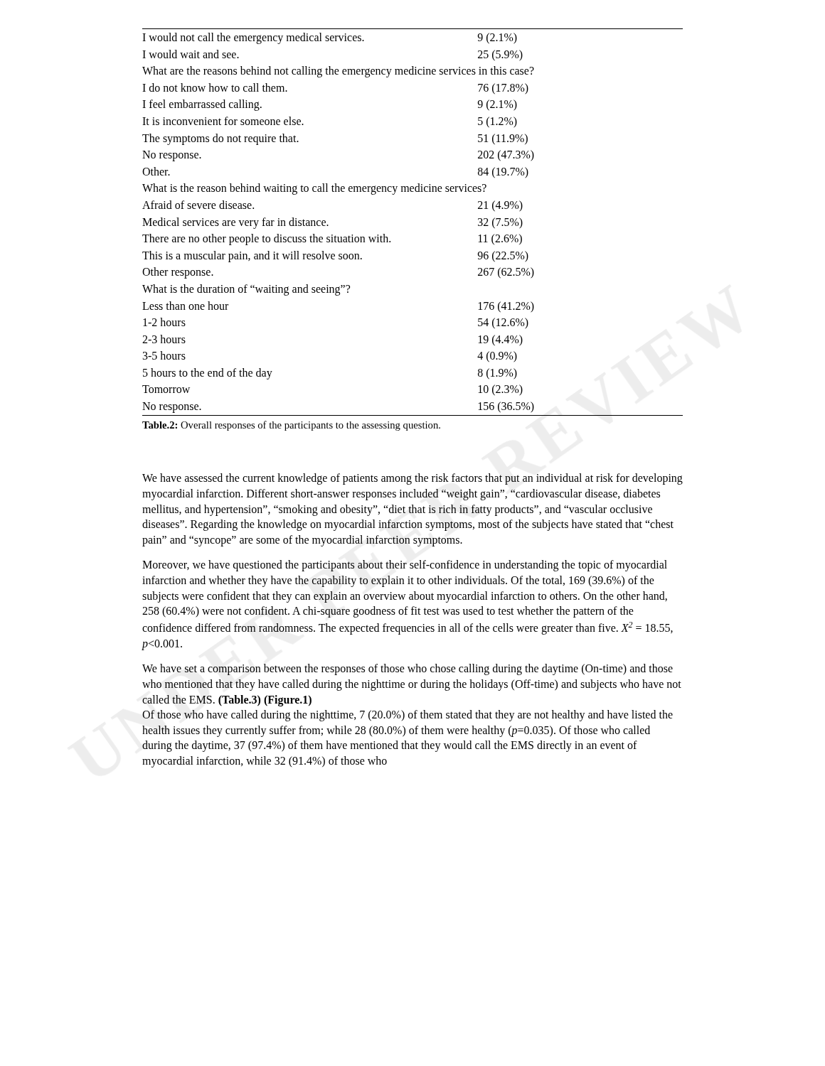UNDER PEER REVIEW
| I would not call the emergency medical services. | 9 (2.1%) |
| I would wait and see. | 25 (5.9%) |
| What are the reasons behind not calling the emergency medicine services in this case? |
| I do not know how to call them. | 76 (17.8%) |
| I feel embarrassed calling. | 9 (2.1%) |
| It is inconvenient for someone else. | 5 (1.2%) |
| The symptoms do not require that. | 51 (11.9%) |
| No response. | 202 (47.3%) |
| Other. | 84 (19.7%) |
| What is the reason behind waiting to call the emergency medicine services? |
| Afraid of severe disease. | 21 (4.9%) |
| Medical services are very far in distance. | 32 (7.5%) |
| There are no other people to discuss the situation with. | 11 (2.6%) |
| This is a muscular pain, and it will resolve soon. | 96 (22.5%) |
| Other response. | 267 (62.5%) |
| What is the duration of “waiting and seeing”? |
| Less than one hour | 176 (41.2%) |
| 1-2 hours | 54 (12.6%) |
| 2-3 hours | 19 (4.4%) |
| 3-5 hours | 4 (0.9%) |
| 5 hours to the end of the day | 8 (1.9%) |
| Tomorrow | 10 (2.3%) |
| No response. | 156 (36.5%) |
Table.2: Overall responses of the participants to the assessing question.
We have assessed the current knowledge of patients among the risk factors that put an individual at risk for developing myocardial infarction. Different short-answer responses included “weight gain”, “cardiovascular disease, diabetes mellitus, and hypertension”, “smoking and obesity”, “diet that is rich in fatty products”, and “vascular occlusive diseases”. Regarding the knowledge on myocardial infarction symptoms, most of the subjects have stated that “chest pain” and “syncope” are some of the myocardial infarction symptoms.
Moreover, we have questioned the participants about their self-confidence in understanding the topic of myocardial infarction and whether they have the capability to explain it to other individuals. Of the total, 169 (39.6%) of the subjects were confident that they can explain an overview about myocardial infarction to others. On the other hand, 258 (60.4%) were not confident. A chi-square goodness of fit test was used to test whether the pattern of the confidence differed from randomness. The expected frequencies in all of the cells were greater than five. X2 = 18.55, p<0.001.
We have set a comparison between the responses of those who chose calling during the daytime (On-time) and those who mentioned that they have called during the nighttime or during the holidays (Off-time) and subjects who have not called the EMS. (Table.3) (Figure.1)
Of those who have called during the nighttime, 7 (20.0%) of them stated that they are not healthy and have listed the health issues they currently suffer from; while 28 (80.0%) of them were healthy (p=0.035). Of those who called during the daytime, 37 (97.4%) of them have mentioned that they would call the EMS directly in an event of myocardial infarction, while 32 (91.4%) of those who